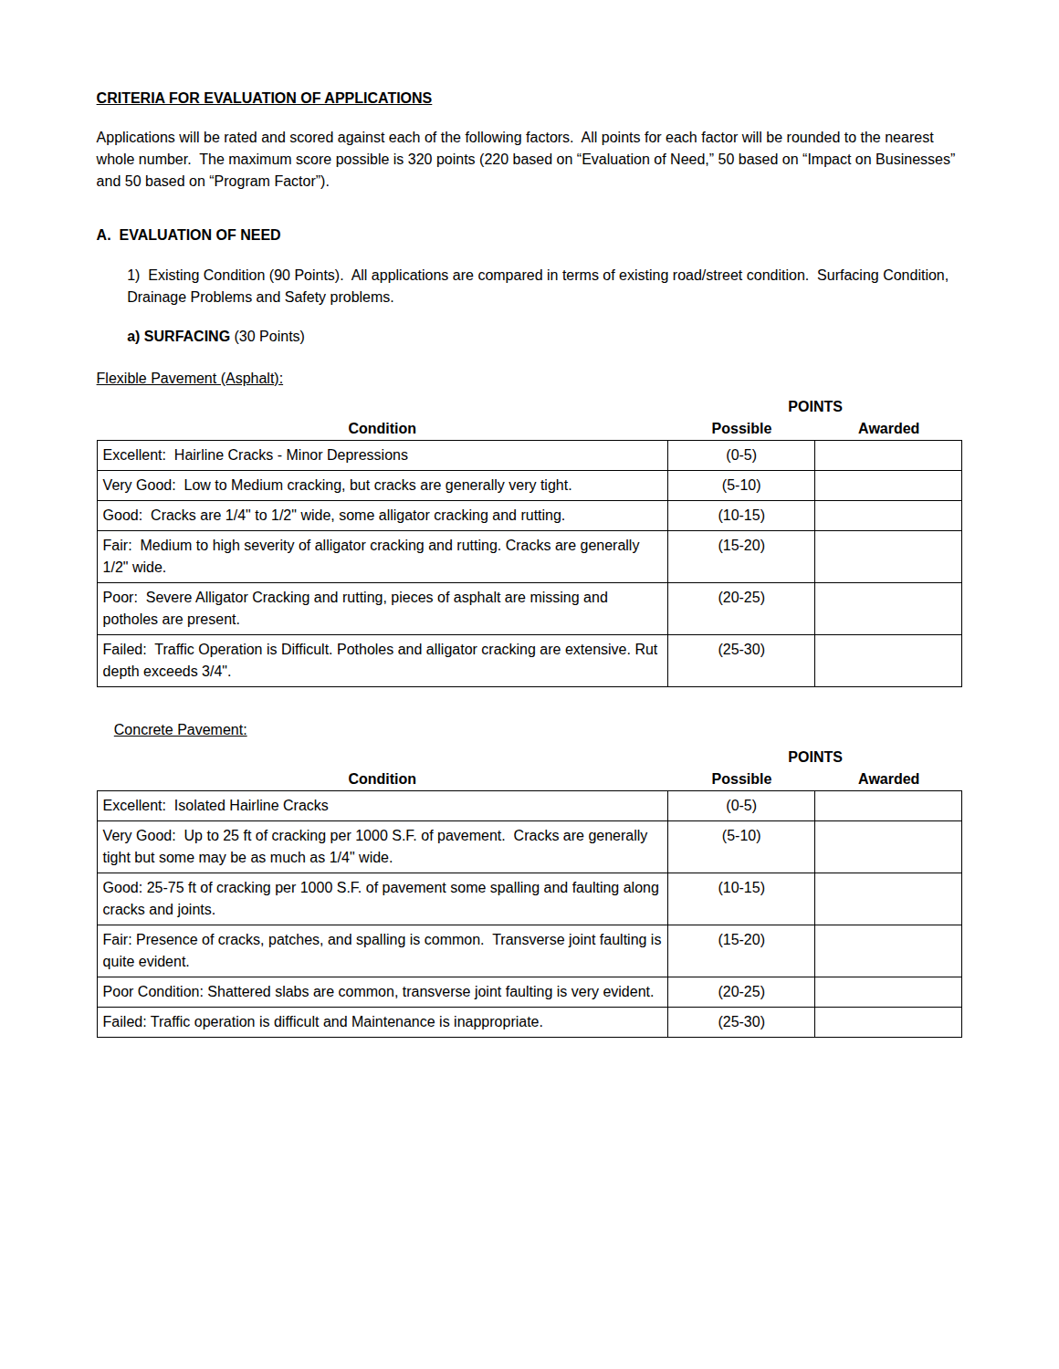CRITERIA FOR EVALUATION OF APPLICATIONS
Applications will be rated and scored against each of the following factors. All points for each factor will be rounded to the nearest whole number. The maximum score possible is 320 points (220 based on “Evaluation of Need,” 50 based on “Impact on Businesses” and 50 based on “Program Factor”).
A. EVALUATION OF NEED
1) Existing Condition (90 Points). All applications are compared in terms of existing road/street condition. Surfacing Condition, Drainage Problems and Safety problems.
a) SURFACING (30 Points)
Flexible Pavement (Asphalt):
POINTS
Condition Possible Awarded
| Excellent: Hairline Cracks - Minor Depressions | (0-5) | |
| Very Good: Low to Medium cracking, but cracks are generally very tight. | (5-10) | |
| Good: Cracks are 1/4" to 1/2" wide, some alligator cracking and rutting. | (10-15) | |
| Fair: Medium to high severity of alligator cracking and rutting. Cracks are generally 1/2" wide. | (15-20) | |
| Poor: Severe Alligator Cracking and rutting, pieces of asphalt are missing and potholes are present. | (20-25) | |
| Failed: Traffic Operation is Difficult. Potholes and alligator cracking are extensive. Rut depth exceeds 3/4". | (25-30) | |
Concrete Pavement:
POINTS
Condition Possible Awarded
| Excellent: Isolated Hairline Cracks | (0-5) | |
| Very Good: Up to 25 ft of cracking per 1000 S.F. of pavement. Cracks are generally tight but some may be as much as 1/4" wide. | (5-10) | |
| Good: 25-75 ft of cracking per 1000 S.F. of pavement some spalling and faulting along cracks and joints. | (10-15) | |
| Fair: Presence of cracks, patches, and spalling is common. Transverse joint faulting is quite evident. | (15-20) | |
| Poor Condition: Shattered slabs are common, transverse joint faulting is very evident. | (20-25) | |
| Failed: Traffic operation is difficult and Maintenance is inappropriate. | (25-30) | |